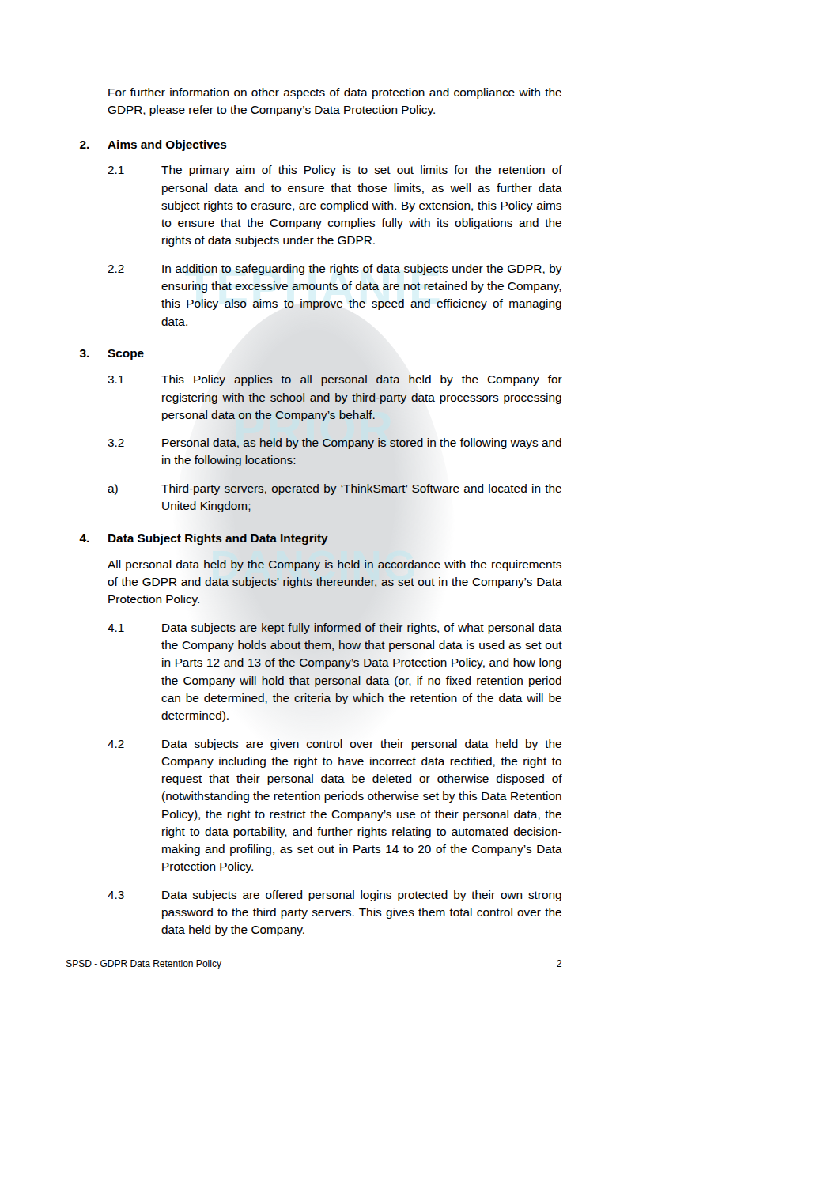TEPHANIE
PRIOR
DANCING
For further information on other aspects of data protection and compliance with the GDPR, please refer to the Company’s Data Protection Policy.
2.
Aims and Objectives
2.1
The primary aim of this Policy is to set out limits for the retention of personal data and to ensure that those limits, as well as further data subject rights to erasure, are complied with. By extension, this Policy aims to ensure that the Company complies fully with its obligations and the rights of data subjects under the GDPR.
2.2
In addition to safeguarding the rights of data subjects under the GDPR, by ensuring that excessive amounts of data are not retained by the Company, this Policy also aims to improve the speed and efficiency of managing data.
3.
Scope
3.1
This Policy applies to all personal data held by the Company for registering with the school and by third-party data processors processing personal data on the Company’s behalf.
3.2
Personal data, as held by the Company is stored in the following ways and in the following locations:
a)
Third-party servers, operated by ‘ThinkSmart’ Software and located in the United Kingdom;
4.
Data Subject Rights and Data Integrity
All personal data held by the Company is held in accordance with the requirements of the GDPR and data subjects’ rights thereunder, as set out in the Company’s Data Protection Policy.
4.1
Data subjects are kept fully informed of their rights, of what personal data the Company holds about them, how that personal data is used as set out in Parts 12 and 13 of the Company’s Data Protection Policy, and how long the Company will hold that personal data (or, if no fixed retention period can be determined, the criteria by which the retention of the data will be determined).
4.2
Data subjects are given control over their personal data held by the Company including the right to have incorrect data rectified, the right to request that their personal data be deleted or otherwise disposed of (notwithstanding the retention periods otherwise set by this Data Retention Policy), the right to restrict the Company’s use of their personal data, the right to data portability, and further rights relating to automated decision-making and profiling, as set out in Parts 14 to 20 of the Company’s Data Protection Policy.
4.3
Data subjects are offered personal logins protected by their own strong password to the third party servers. This gives them total control over the data held by the Company.
SPSD - GDPR Data Retention Policy 2